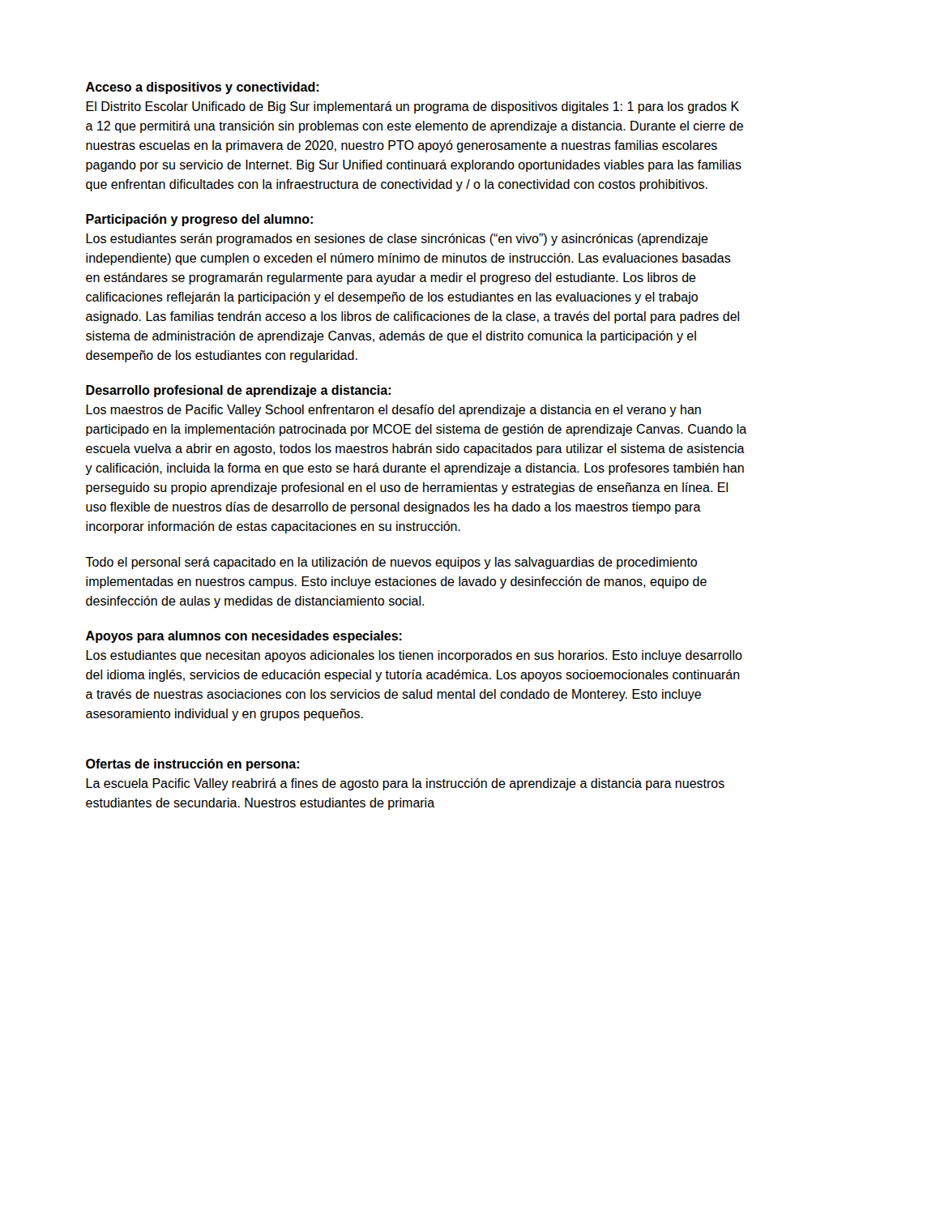Acceso a dispositivos y conectividad:
El Distrito Escolar Unificado de Big Sur implementará un programa de dispositivos digitales 1: 1 para los grados K a 12 que permitirá una transición sin problemas con este elemento de aprendizaje a distancia. Durante el cierre de nuestras escuelas en la primavera de 2020, nuestro PTO apoyó generosamente a nuestras familias escolares pagando por su servicio de Internet. Big Sur Unified continuará explorando oportunidades viables para las familias que enfrentan dificultades con la infraestructura de conectividad y / o la conectividad con costos prohibitivos.
Participación y progreso del alumno:
Los estudiantes serán programados en sesiones de clase sincrónicas (“en vivo”) y asincrónicas (aprendizaje independiente) que cumplen o exceden el número mínimo de minutos de instrucción. Las evaluaciones basadas en estándares se programarán regularmente para ayudar a medir el progreso del estudiante. Los libros de calificaciones reflejarán la participación y el desempeño de los estudiantes en las evaluaciones y el trabajo asignado. Las familias tendrán acceso a los libros de calificaciones de la clase, a través del portal para padres del sistema de administración de aprendizaje Canvas, además de que el distrito comunica la participación y el desempeño de los estudiantes con regularidad.
Desarrollo profesional de aprendizaje a distancia:
Los maestros de Pacific Valley School enfrentaron el desafío del aprendizaje a distancia en el verano y han participado en la implementación patrocinada por MCOE del sistema de gestión de aprendizaje Canvas. Cuando la escuela vuelva a abrir en agosto, todos los maestros habrán sido capacitados para utilizar el sistema de asistencia y calificación, incluida la forma en que esto se hará durante el aprendizaje a distancia. Los profesores también han perseguido su propio aprendizaje profesional en el uso de herramientas y estrategias de enseñanza en línea. El uso flexible de nuestros días de desarrollo de personal designados les ha dado a los maestros tiempo para incorporar información de estas capacitaciones en su instrucción.
Todo el personal será capacitado en la utilización de nuevos equipos y las salvaguardias de procedimiento implementadas en nuestros campus. Esto incluye estaciones de lavado y desinfección de manos, equipo de desinfección de aulas y medidas de distanciamiento social.
Apoyos para alumnos con necesidades especiales:
Los estudiantes que necesitan apoyos adicionales los tienen incorporados en sus horarios. Esto incluye desarrollo del idioma inglés, servicios de educación especial y tutoría académica. Los apoyos socioemocionales continuarán a través de nuestras asociaciones con los servicios de salud mental del condado de Monterey. Esto incluye asesoramiento individual y en grupos pequeños.
Ofertas de instrucción en persona:
La escuela Pacific Valley reabrirá a fines de agosto para la instrucción de aprendizaje a distancia para nuestros estudiantes de secundaria. Nuestros estudiantes de primaria